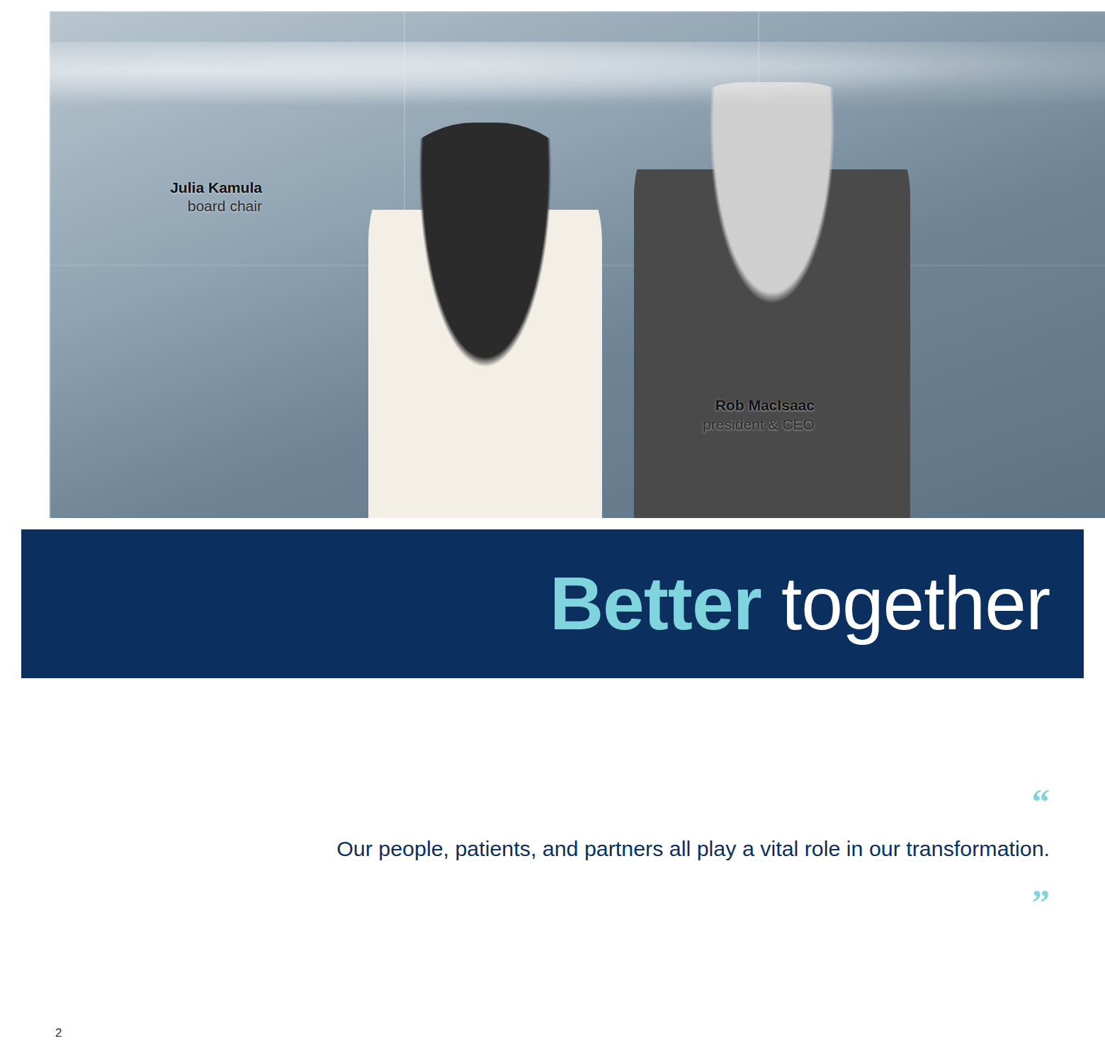Julia Kamula board chair
Rob MacIsaac president & CEO
Better together
“
Our people, patients, and partners all play a vital role in our transformation.
”
2